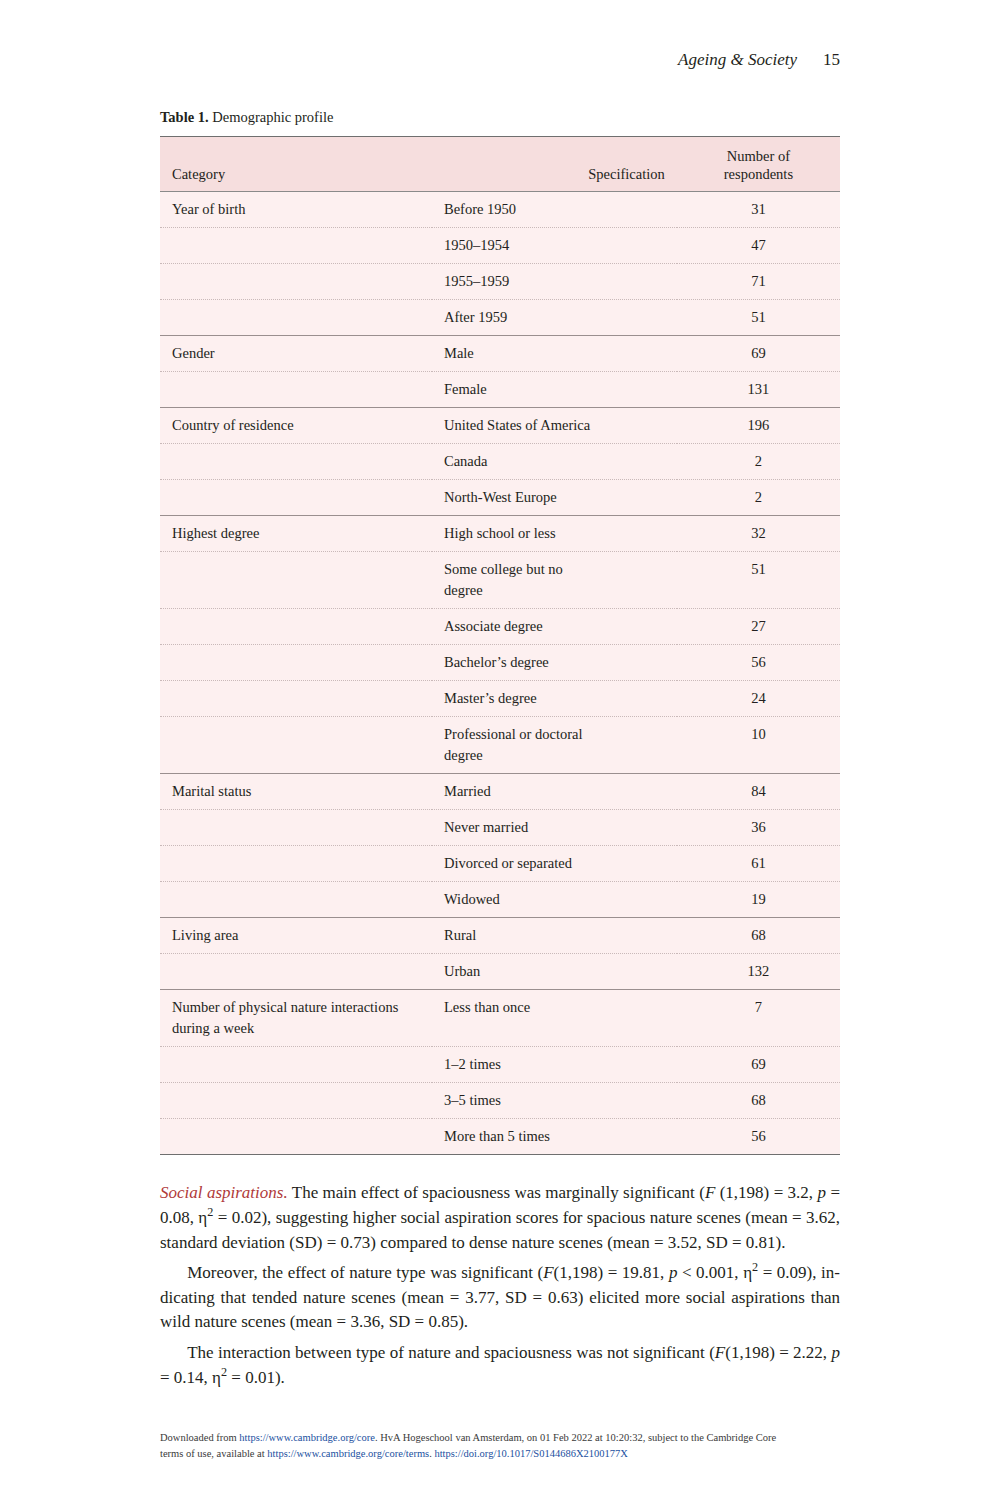Ageing & Society 15
Table 1. Demographic profile
| Category | Specification | Number of respondents |
| --- | --- | --- |
| Year of birth | Before 1950 | 31 |
| | 1950–1954 | 47 |
| | 1955–1959 | 71 |
| | After 1959 | 51 |
| Gender | Male | 69 |
| | Female | 131 |
| Country of residence | United States of America | 196 |
| | Canada | 2 |
| | North-West Europe | 2 |
| Highest degree | High school or less | 32 |
| | Some college but no degree | 51 |
| | Associate degree | 27 |
| | Bachelor’s degree | 56 |
| | Master’s degree | 24 |
| | Professional or doctoral degree | 10 |
| Marital status | Married | 84 |
| | Never married | 36 |
| | Divorced or separated | 61 |
| | Widowed | 19 |
| Living area | Rural | 68 |
| | Urban | 132 |
| Number of physical nature interactions during a week | Less than once | 7 |
| | 1–2 times | 69 |
| | 3–5 times | 68 |
| | More than 5 times | 56 |
Social aspirations. The main effect of spaciousness was marginally significant (F (1,198) = 3.2, p = 0.08, η2 = 0.02), suggesting higher social aspiration scores for spacious nature scenes (mean = 3.62, standard deviation (SD) = 0.73) compared to dense nature scenes (mean = 3.52, SD = 0.81).
Moreover, the effect of nature type was significant (F(1,198) = 19.81, p < 0.001, η2 = 0.09), indicating that tended nature scenes (mean = 3.77, SD = 0.63) elicited more social aspirations than wild nature scenes (mean = 3.36, SD = 0.85).
The interaction between type of nature and spaciousness was not significant (F(1,198) = 2.22, p = 0.14, η2 = 0.01).
Downloaded from https://www.cambridge.org/core. HvA Hogeschool van Amsterdam, on 01 Feb 2022 at 10:20:32, subject to the Cambridge Core
terms of use, available at https://www.cambridge.org/core/terms. https://doi.org/10.1017/S0144686X2100177X